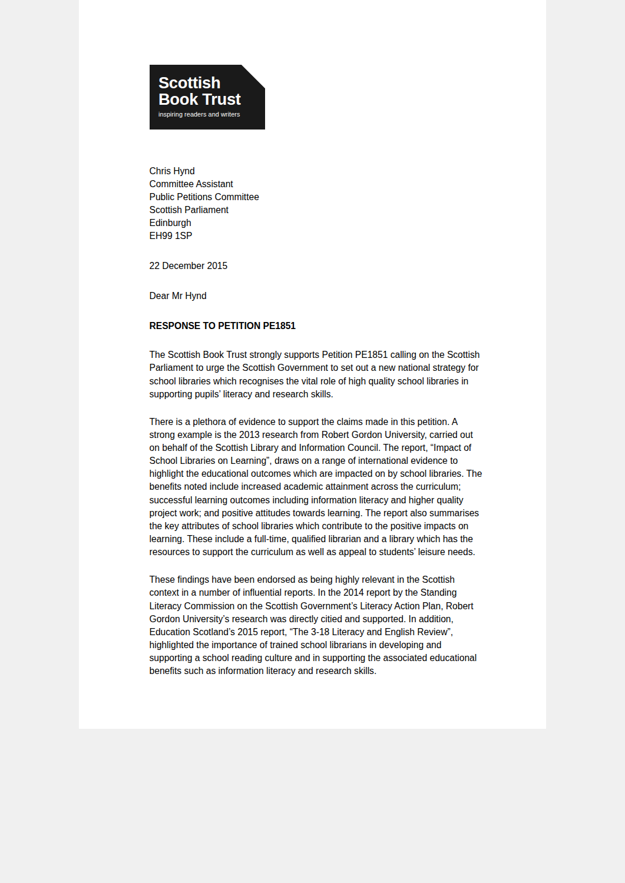Scottish
Book Trust
inspiring readers and writers
Chris Hynd
Committee Assistant
Public Petitions Committee
Scottish Parliament
Edinburgh
EH99 1SP
22 December 2015
Dear Mr Hynd
RESPONSE TO PETITION PE1851
The Scottish Book Trust strongly supports Petition PE1851 calling on the Scottish Parliament to urge the Scottish Government to set out a new national strategy for school libraries which recognises the vital role of high quality school libraries in supporting pupils’ literacy and research skills.
There is a plethora of evidence to support the claims made in this petition. A strong example is the 2013 research from Robert Gordon University, carried out on behalf of the Scottish Library and Information Council. The report, “Impact of School Libraries on Learning”, draws on a range of international evidence to highlight the educational outcomes which are impacted on by school libraries. The benefits noted include increased academic attainment across the curriculum; successful learning outcomes including information literacy and higher quality project work; and positive attitudes towards learning. The report also summarises the key attributes of school libraries which contribute to the positive impacts on learning. These include a full-time, qualified librarian and a library which has the resources to support the curriculum as well as appeal to students’ leisure needs.
These findings have been endorsed as being highly relevant in the Scottish context in a number of influential reports. In the 2014 report by the Standing Literacy Commission on the Scottish Government’s Literacy Action Plan, Robert Gordon University’s research was directly citied and supported. In addition, Education Scotland’s 2015 report, “The 3-18 Literacy and English Review”, highlighted the importance of trained school librarians in developing and supporting a school reading culture and in supporting the associated educational benefits such as information literacy and research skills.